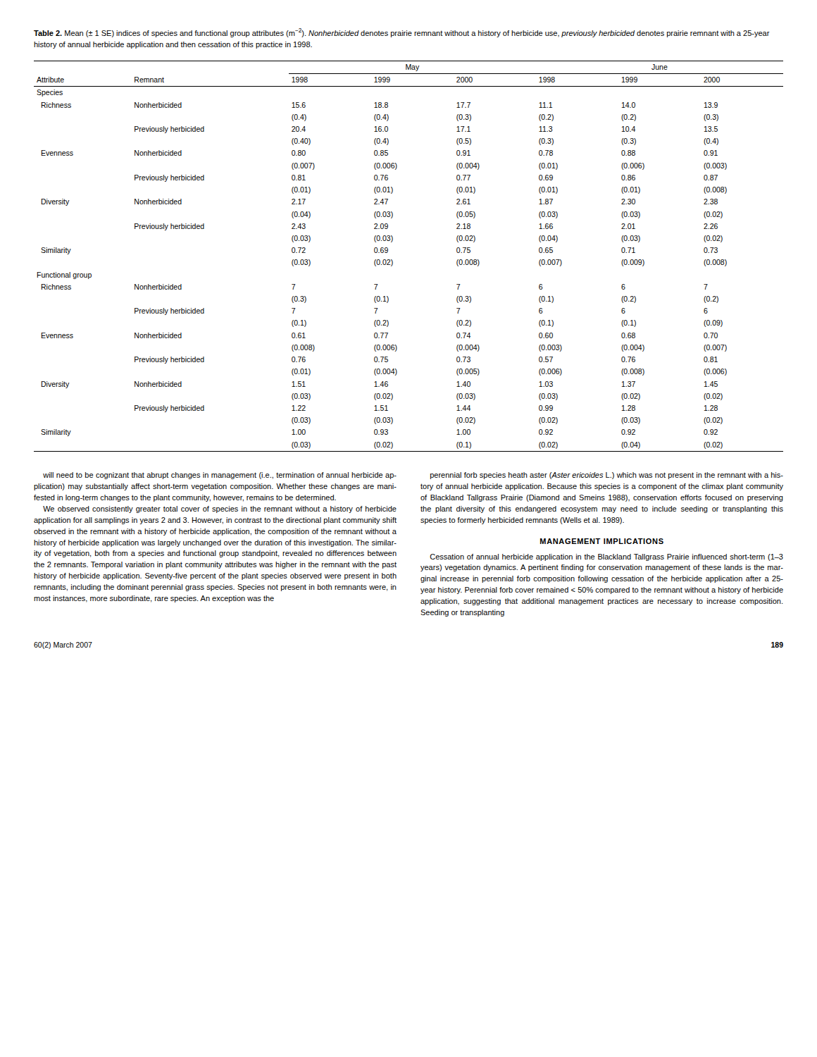Table 2. Mean (± 1 SE) indices of species and functional group attributes (m−2). Nonherbicided denotes prairie remnant without a history of herbicide use, previously herbicided denotes prairie remnant with a 25-year history of annual herbicide application and then cessation of this practice in 1998.
| | | May | June |
| --- | --- | --- | --- |
| Attribute | Remnant | 1998 | 1999 | 2000 | 1998 | 1999 | 2000 |
| Species | | | | | | | |
| Richness | Nonherbicided | 15.6 | 18.8 | 17.7 | 11.1 | 14.0 | 13.9 |
| | | (0.4) | (0.4) | (0.3) | (0.2) | (0.2) | (0.3) |
| | Previously herbicided | 20.4 | 16.0 | 17.1 | 11.3 | 10.4 | 13.5 |
| | | (0.40) | (0.4) | (0.5) | (0.3) | (0.3) | (0.4) |
| Evenness | Nonherbicided | 0.80 | 0.85 | 0.91 | 0.78 | 0.88 | 0.91 |
| | | (0.007) | (0.006) | (0.004) | (0.01) | (0.006) | (0.003) |
| | Previously herbicided | 0.81 | 0.76 | 0.77 | 0.69 | 0.86 | 0.87 |
| | | (0.01) | (0.01) | (0.01) | (0.01) | (0.01) | (0.008) |
| Diversity | Nonherbicided | 2.17 | 2.47 | 2.61 | 1.87 | 2.30 | 2.38 |
| | | (0.04) | (0.03) | (0.05) | (0.03) | (0.03) | (0.02) |
| | Previously herbicided | 2.43 | 2.09 | 2.18 | 1.66 | 2.01 | 2.26 |
| | | (0.03) | (0.03) | (0.02) | (0.04) | (0.03) | (0.02) |
| Similarity | | 0.72 | 0.69 | 0.75 | 0.65 | 0.71 | 0.73 |
| | | (0.03) | (0.02) | (0.008) | (0.007) | (0.009) | (0.008) |
| Functional group | | | | | | |
| Richness | Nonherbicided | 7 | 7 | 7 | 6 | 6 | 7 |
| | | (0.3) | (0.1) | (0.3) | (0.1) | (0.2) | (0.2) |
| | Previously herbicided | 7 | 7 | 7 | 6 | 6 | 6 |
| | | (0.1) | (0.2) | (0.2) | (0.1) | (0.1) | (0.09) |
| Evenness | Nonherbicided | 0.61 | 0.77 | 0.74 | 0.60 | 0.68 | 0.70 |
| | | (0.008) | (0.006) | (0.004) | (0.003) | (0.004) | (0.007) |
| | Previously herbicided | 0.76 | 0.75 | 0.73 | 0.57 | 0.76 | 0.81 |
| | | (0.01) | (0.004) | (0.005) | (0.006) | (0.008) | (0.006) |
| Diversity | Nonherbicided | 1.51 | 1.46 | 1.40 | 1.03 | 1.37 | 1.45 |
| | | (0.03) | (0.02) | (0.03) | (0.03) | (0.02) | (0.02) |
| | Previously herbicided | 1.22 | 1.51 | 1.44 | 0.99 | 1.28 | 1.28 |
| | | (0.03) | (0.03) | (0.02) | (0.02) | (0.03) | (0.02) |
| Similarity | | 1.00 | 0.93 | 1.00 | 0.92 | 0.92 | 0.92 |
| | | (0.03) | (0.02) | (0.1) | (0.02) | (0.04) | (0.02) |
will need to be cognizant that abrupt changes in management (i.e., termination of annual herbicide application) may substantially affect short-term vegetation composition. Whether these changes are manifested in long-term changes to the plant community, however, remains to be determined.
We observed consistently greater total cover of species in the remnant without a history of herbicide application for all samplings in years 2 and 3. However, in contrast to the directional plant community shift observed in the remnant with a history of herbicide application, the composition of the remnant without a history of herbicide application was largely unchanged over the duration of this investigation. The similarity of vegetation, both from a species and functional group standpoint, revealed no differences between the 2 remnants. Temporal variation in plant community attributes was higher in the remnant with the past history of herbicide application. Seventy-five percent of the plant species observed were present in both remnants, including the dominant perennial grass species. Species not present in both remnants were, in most instances, more subordinate, rare species. An exception was the
perennial forb species heath aster (Aster ericoides L.) which was not present in the remnant with a history of annual herbicide application. Because this species is a component of the climax plant community of Blackland Tallgrass Prairie (Diamond and Smeins 1988), conservation efforts focused on preserving the plant diversity of this endangered ecosystem may need to include seeding or transplanting this species to formerly herbicided remnants (Wells et al. 1989).
MANAGEMENT IMPLICATIONS
Cessation of annual herbicide application in the Blackland Tallgrass Prairie influenced short-term (1–3 years) vegetation dynamics. A pertinent finding for conservation management of these lands is the marginal increase in perennial forb composition following cessation of the herbicide application after a 25-year history. Perennial forb cover remained < 50% compared to the remnant without a history of herbicide application, suggesting that additional management practices are necessary to increase composition. Seeding or transplanting
60(2) March 2007
189